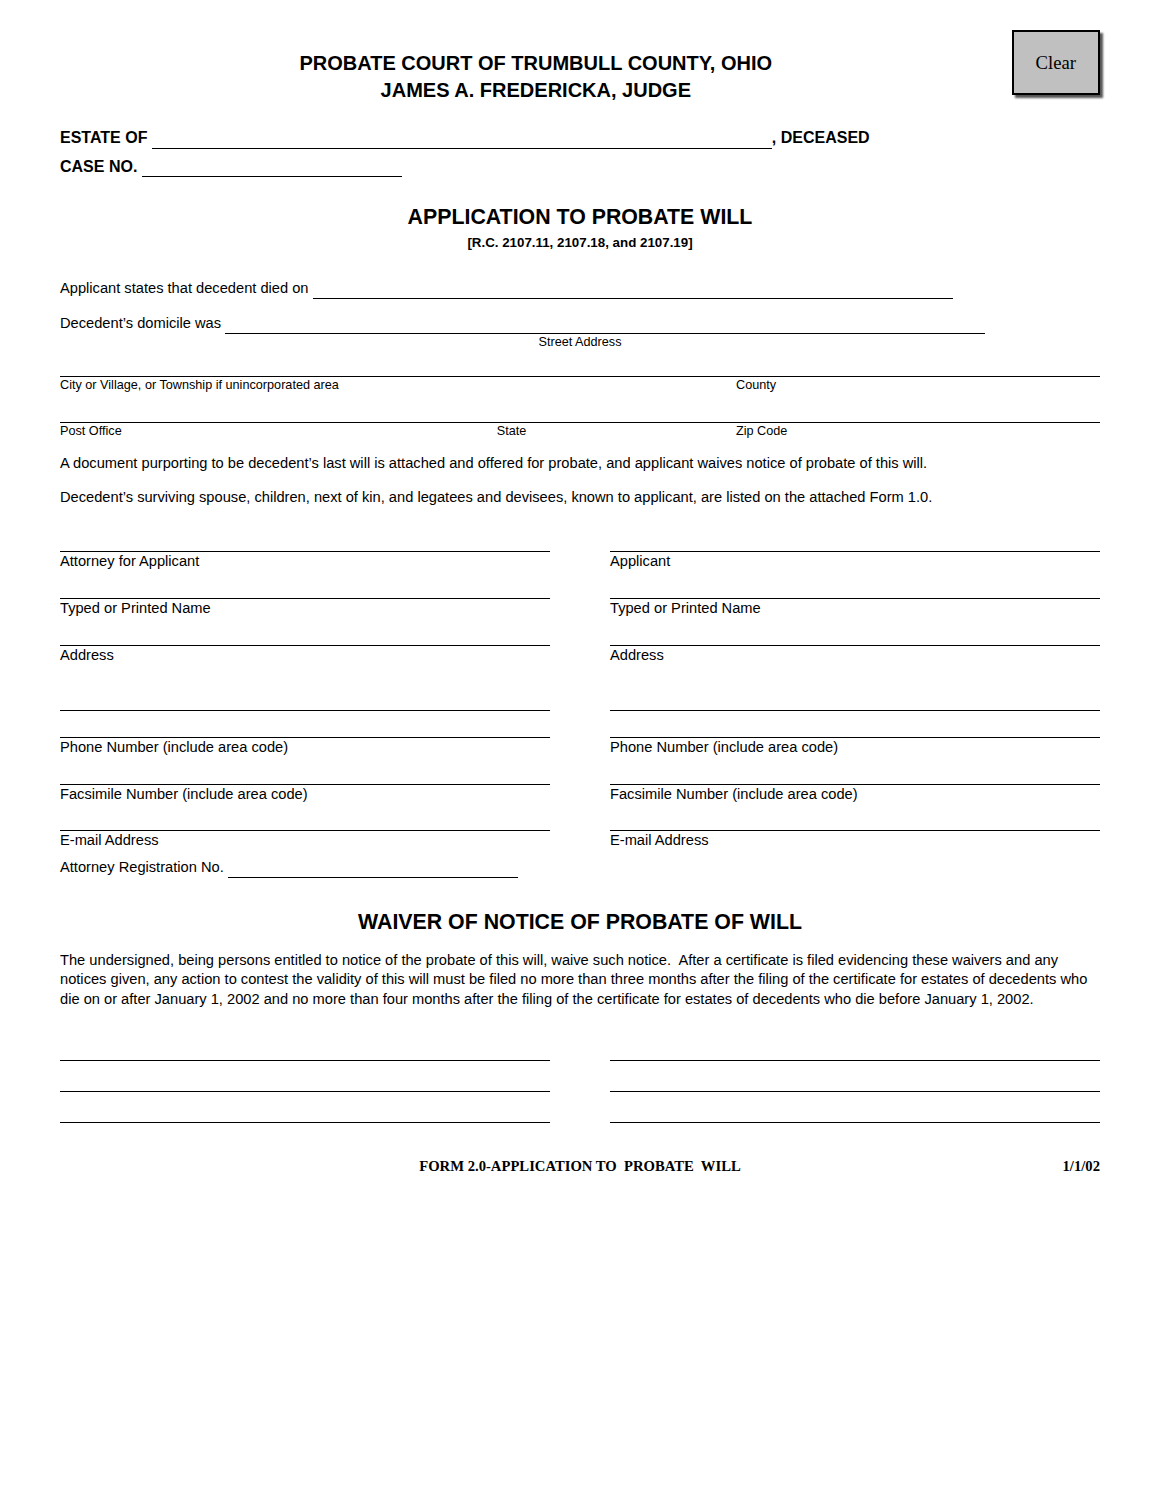Clear
PROBATE COURT OF TRUMBULL COUNTY, OHIO
JAMES A. FREDERICKA, JUDGE
ESTATE OF , DECEASED
CASE NO.
APPLICATION TO PROBATE WILL
[R.C. 2107.11, 2107.18, and 2107.19]
Applicant states that decedent died on
Decedent’s domicile was
Street Address
| City or Village, or Township if unincorporated area | County |
| Post Office | State | Zip Code |
A document purporting to be decedent’s last will is attached and offered for probate, and applicant waives notice of probate of this will.
Decedent’s surviving spouse, children, next of kin, and legatees and devisees, known to applicant, are listed on the attached Form 1.0.
| Attorney for Applicant | Applicant |
| Typed or Printed Name | Typed or Printed Name |
| Address | Address |
| Phone Number (include area code) | Phone Number (include area code) |
| Facsimile Number (include area code) | Facsimile Number (include area code) |
| E-mail Address | E-mail Address |
Attorney Registration No.
WAIVER OF NOTICE OF PROBATE OF WILL
The undersigned, being persons entitled to notice of the probate of this will, waive such notice. After a certificate is filed evidencing these waivers and any notices given, any action to contest the validity of this will must be filed no more than three months after the filing of the certificate for estates of decedents who die on or after January 1, 2002 and no more than four months after the filing of the certificate for estates of decedents who die before January 1, 2002.
FORM 2.0-APPLICATION TO PROBATE WILL
1/1/02